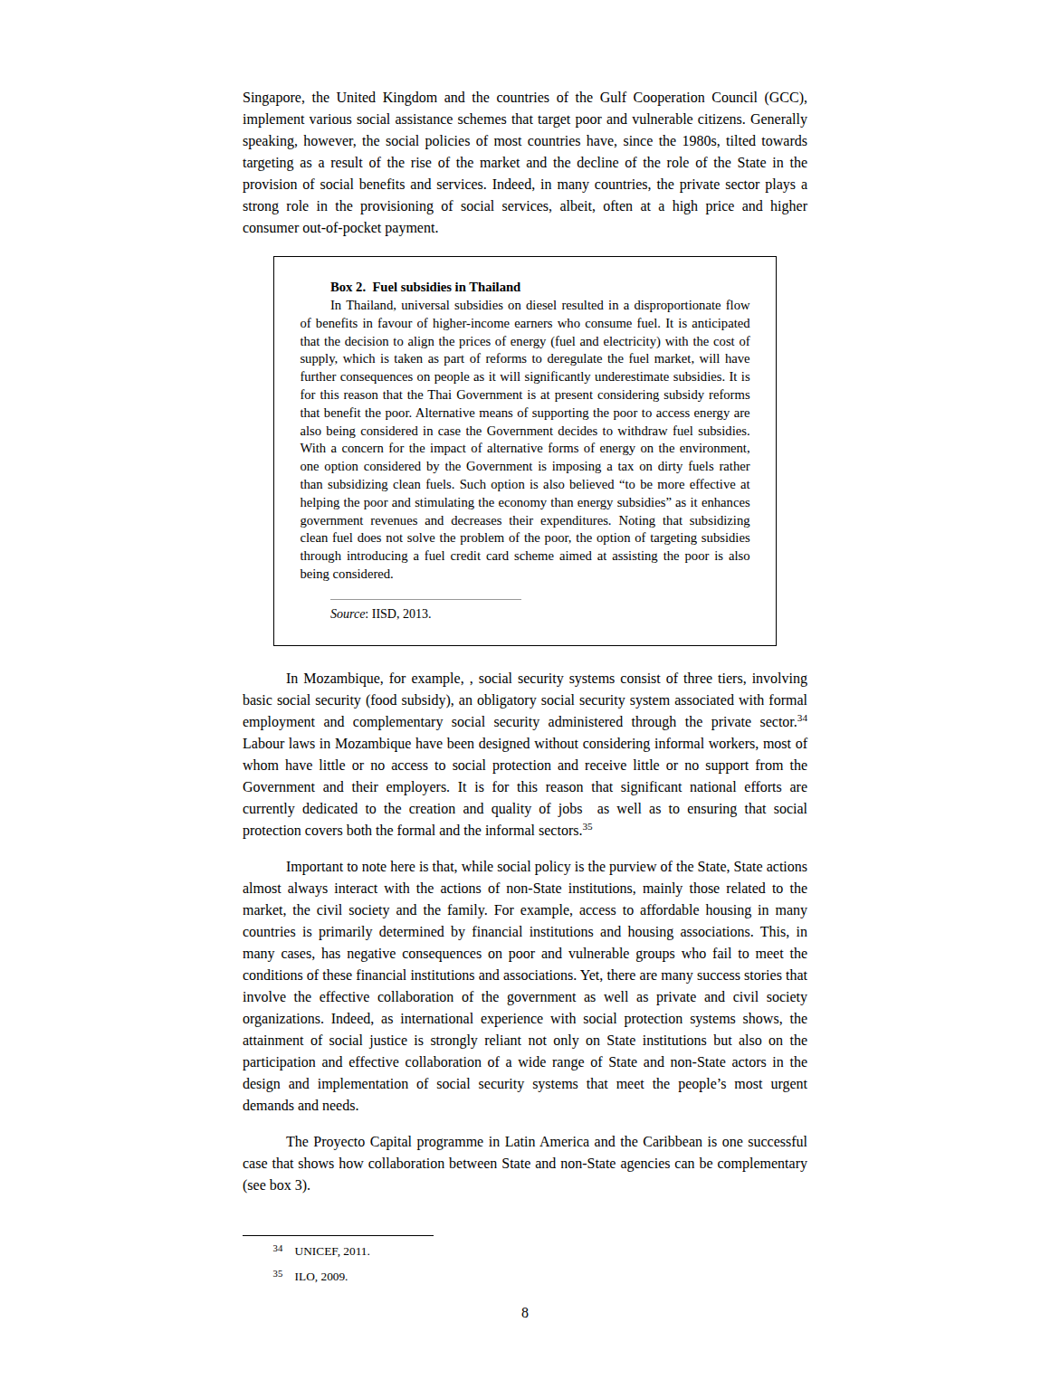Singapore, the United Kingdom and the countries of the Gulf Cooperation Council (GCC), implement various social assistance schemes that target poor and vulnerable citizens. Generally speaking, however, the social policies of most countries have, since the 1980s, tilted towards targeting as a result of the rise of the market and the decline of the role of the State in the provision of social benefits and services. Indeed, in many countries, the private sector plays a strong role in the provisioning of social services, albeit, often at a high price and higher consumer out-of-pocket payment.
Box 2. Fuel subsidies in Thailand
In Thailand, universal subsidies on diesel resulted in a disproportionate flow of benefits in favour of higher-income earners who consume fuel. It is anticipated that the decision to align the prices of energy (fuel and electricity) with the cost of supply, which is taken as part of reforms to deregulate the fuel market, will have further consequences on people as it will significantly underestimate subsidies. It is for this reason that the Thai Government is at present considering subsidy reforms that benefit the poor. Alternative means of supporting the poor to access energy are also being considered in case the Government decides to withdraw fuel subsidies. With a concern for the impact of alternative forms of energy on the environment, one option considered by the Government is imposing a tax on dirty fuels rather than subsidizing clean fuels. Such option is also believed “to be more effective at helping the poor and stimulating the economy than energy subsidies” as it enhances government revenues and decreases their expenditures. Noting that subsidizing clean fuel does not solve the problem of the poor, the option of targeting subsidies through introducing a fuel credit card scheme aimed at assisting the poor is also being considered.
Source: IISD, 2013.
In Mozambique, for example, , social security systems consist of three tiers, involving basic social security (food subsidy), an obligatory social security system associated with formal employment and complementary social security administered through the private sector.34 Labour laws in Mozambique have been designed without considering informal workers, most of whom have little or no access to social protection and receive little or no support from the Government and their employers. It is for this reason that significant national efforts are currently dedicated to the creation and quality of jobs as well as to ensuring that social protection covers both the formal and the informal sectors.35
Important to note here is that, while social policy is the purview of the State, State actions almost always interact with the actions of non-State institutions, mainly those related to the market, the civil society and the family. For example, access to affordable housing in many countries is primarily determined by financial institutions and housing associations. This, in many cases, has negative consequences on poor and vulnerable groups who fail to meet the conditions of these financial institutions and associations. Yet, there are many success stories that involve the effective collaboration of the government as well as private and civil society organizations. Indeed, as international experience with social protection systems shows, the attainment of social justice is strongly reliant not only on State institutions but also on the participation and effective collaboration of a wide range of State and non-State actors in the design and implementation of social security systems that meet the people’s most urgent demands and needs.
The Proyecto Capital programme in Latin America and the Caribbean is one successful case that shows how collaboration between State and non-State agencies can be complementary (see box 3).
34 UNICEF, 2011.
35 ILO, 2009.
8